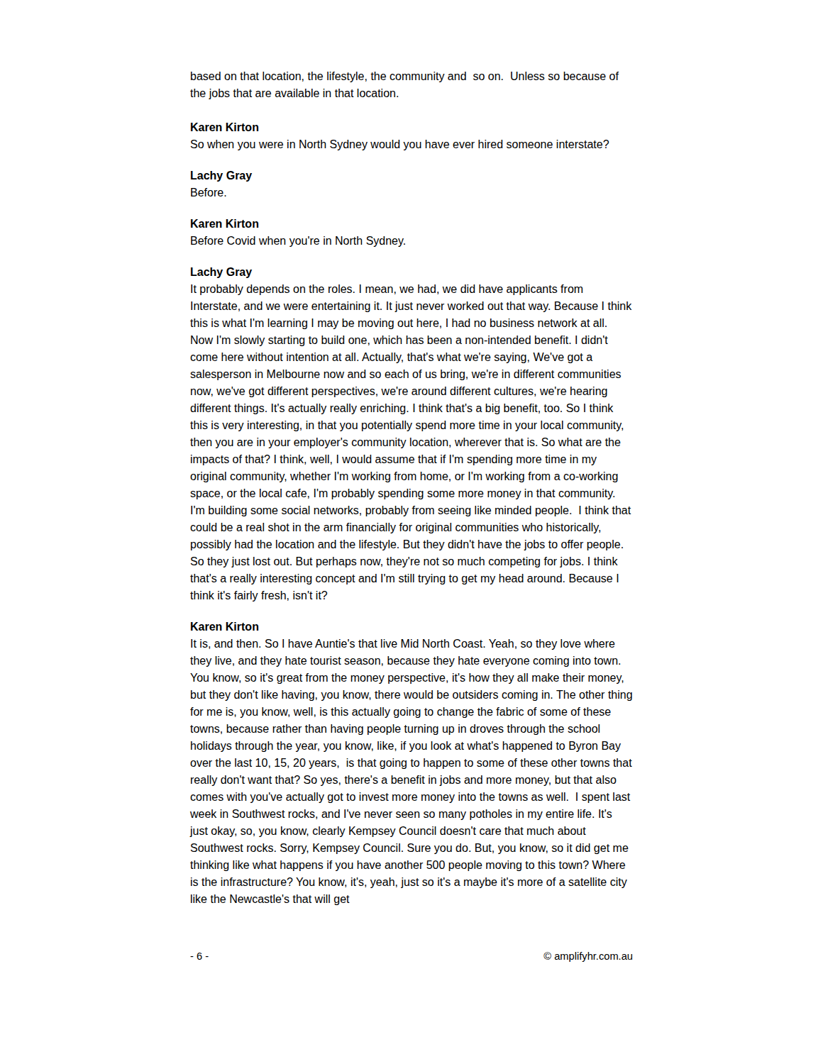based on that location, the lifestyle, the community and so on. Unless so because of the jobs that are available in that location.
Karen Kirton
So when you were in North Sydney would you have ever hired someone interstate?
Lachy Gray
Before.
Karen Kirton
Before Covid when you're in North Sydney.
Lachy Gray
It probably depends on the roles. I mean, we had, we did have applicants from Interstate, and we were entertaining it. It just never worked out that way. Because I think this is what I'm learning I may be moving out here, I had no business network at all. Now I'm slowly starting to build one, which has been a non-intended benefit. I didn't come here without intention at all. Actually, that's what we're saying, We've got a salesperson in Melbourne now and so each of us bring, we're in different communities now, we've got different perspectives, we're around different cultures, we're hearing different things. It's actually really enriching. I think that's a big benefit, too. So I think this is very interesting, in that you potentially spend more time in your local community, then you are in your employer's community location, wherever that is. So what are the impacts of that? I think, well, I would assume that if I'm spending more time in my original community, whether I'm working from home, or I'm working from a co-working space, or the local cafe, I'm probably spending some more money in that community. I'm building some social networks, probably from seeing like minded people. I think that could be a real shot in the arm financially for original communities who historically, possibly had the location and the lifestyle. But they didn't have the jobs to offer people. So they just lost out. But perhaps now, they're not so much competing for jobs. I think that's a really interesting concept and I'm still trying to get my head around. Because I think it's fairly fresh, isn't it?
Karen Kirton
It is, and then. So I have Auntie's that live Mid North Coast. Yeah, so they love where they live, and they hate tourist season, because they hate everyone coming into town. You know, so it's great from the money perspective, it's how they all make their money, but they don't like having, you know, there would be outsiders coming in. The other thing for me is, you know, well, is this actually going to change the fabric of some of these towns, because rather than having people turning up in droves through the school holidays through the year, you know, like, if you look at what's happened to Byron Bay over the last 10, 15, 20 years, is that going to happen to some of these other towns that really don't want that? So yes, there's a benefit in jobs and more money, but that also comes with you've actually got to invest more money into the towns as well. I spent last week in Southwest rocks, and I've never seen so many potholes in my entire life. It's just okay, so, you know, clearly Kempsey Council doesn't care that much about Southwest rocks. Sorry, Kempsey Council. Sure you do. But, you know, so it did get me thinking like what happens if you have another 500 people moving to this town? Where is the infrastructure? You know, it's, yeah, just so it's a maybe it's more of a satellite city like the Newcastle's that will get
- 6 -
© amplifyhr.com.au